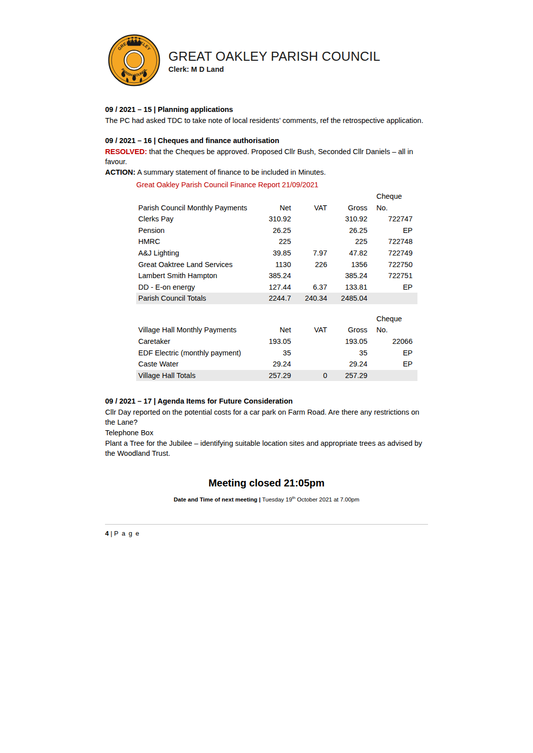GREAT OAKLEY PARISH COUNCIL
GREAT OAKLEY PARISH COUNCIL
Clerk: M D Land
09 / 2021 – 15 | Planning applications
The PC had asked TDC to take note of local residents’ comments, ref the retrospective application.
09 / 2021 – 16 | Cheques and finance authorisation
RESOLVED: that the Cheques be approved. Proposed Cllr Bush, Seconded Cllr Daniels – all in favour.
ACTION: A summary statement of finance to be included in Minutes.
Great Oakley Parish Council Finance Report 21/09/2021
| | | | | Cheque |
| Parish Council Monthly Payments | Net | VAT | Gross | No. |
| Clerks Pay | 310.92 | | 310.92 | 722747 |
| Pension | 26.25 | | 26.25 | EP |
| HMRC | 225 | | 225 | 722748 |
| A&J Lighting | 39.85 | 7.97 | 47.82 | 722749 |
| Great Oaktree Land Services | 1130 | 226 | 1356 | 722750 |
| Lambert Smith Hampton | 385.24 | | 385.24 | 722751 |
| DD - E-on energy | 127.44 | 6.37 | 133.81 | EP |
| Parish Council Totals | 2244.7 | 240.34 | 2485.04 | |
| | | | | Cheque |
| Village Hall Monthly Payments | Net | VAT | Gross | No. |
| Caretaker | 193.05 | | 193.05 | 22066 |
| EDF Electric (monthly payment) | 35 | | 35 | EP |
| Caste Water | 29.24 | | 29.24 | EP |
| Village Hall Totals | 257.29 | 0 | 257.29 | |
09 / 2021 – 17 | Agenda Items for Future Consideration
Cllr Day reported on the potential costs for a car park on Farm Road. Are there any restrictions on the Lane?
Telephone Box
Plant a Tree for the Jubilee – identifying suitable location sites and appropriate trees as advised by the Woodland Trust.
Meeting closed 21:05pm
Date and Time of next meeting | Tuesday 19th October 2021 at 7.00pm
4 | P a g e